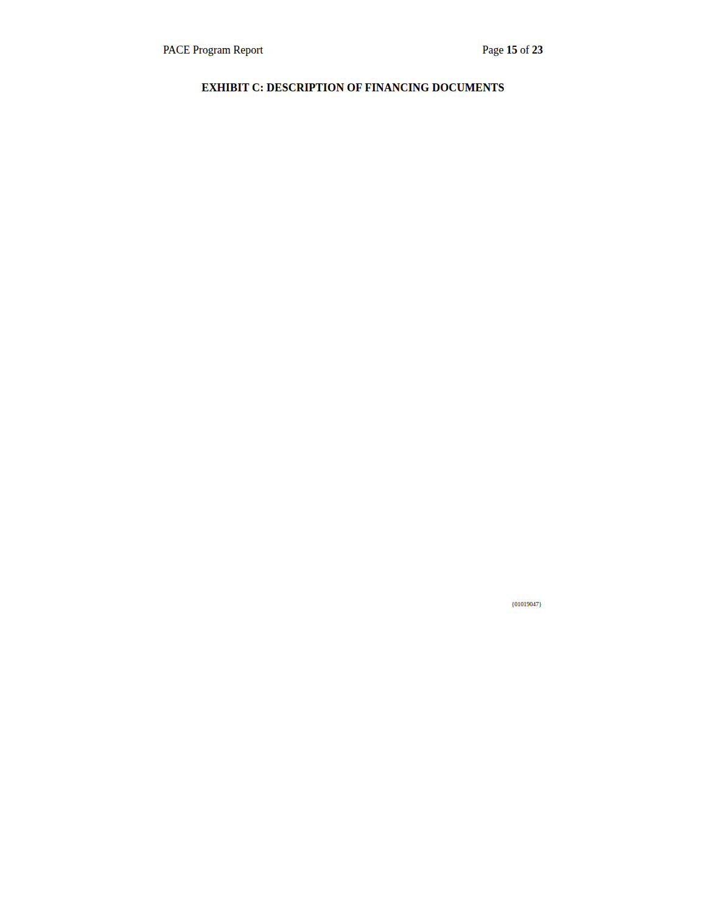PACE Program Report
Page 15 of 23
EXHIBIT C: DESCRIPTION OF FINANCING DOCUMENTS
{01019047}